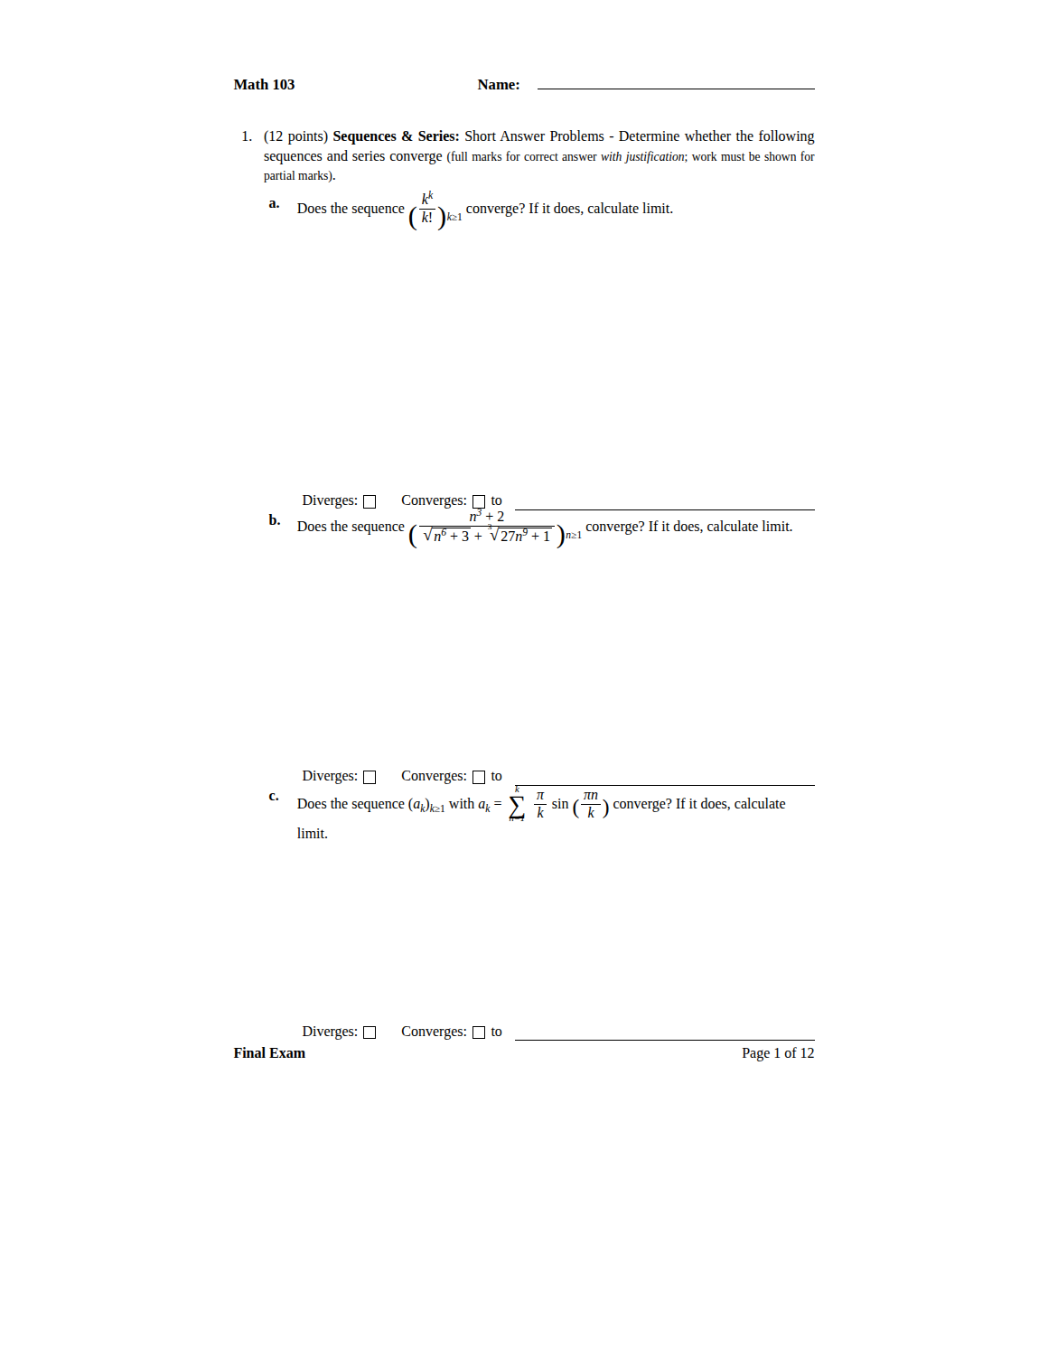Math 103
Name:
(12 points) Sequences & Series: Short Answer Problems - Determine whether the following sequences and series converge (full marks for correct answer with justification; work must be shown for partial marks).
Does the sequence (kk k!) k≥1 converge? If it does, calculate limit.
Diverges: Converges: to
Does the sequence (n3 + 2 n6 + 3 + 327n9 + 1) n≥1 converge? If it does, calculate limit.
Diverges: Converges: to
Does the sequence (ak)k≥1 with ak = k∑n=1 πk sin (πn k) converge? If it does, calculate limit.
Diverges: Converges: to
Final Exam
Page 1 of 12